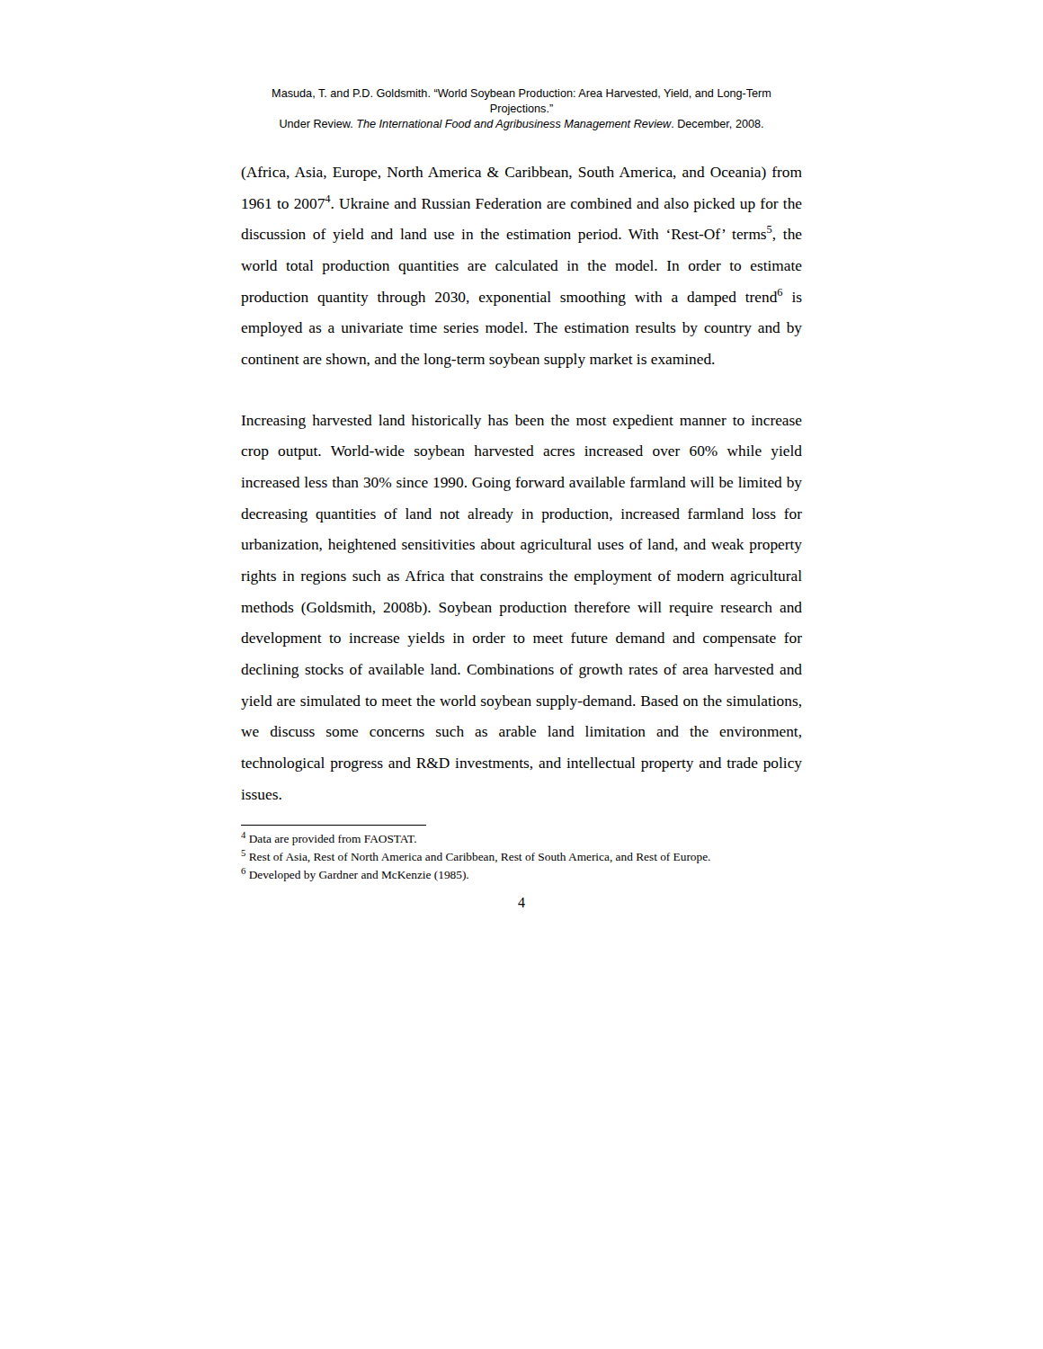Masuda, T. and P.D. Goldsmith. “World Soybean Production: Area Harvested, Yield, and Long-Term Projections.”
Under Review. The International Food and Agribusiness Management Review. December, 2008.
(Africa, Asia, Europe, North America & Caribbean, South America, and Oceania) from 1961 to 20074. Ukraine and Russian Federation are combined and also picked up for the discussion of yield and land use in the estimation period. With ‘Rest-Of’ terms5, the world total production quantities are calculated in the model. In order to estimate production quantity through 2030, exponential smoothing with a damped trend6 is employed as a univariate time series model. The estimation results by country and by continent are shown, and the long-term soybean supply market is examined.
Increasing harvested land historically has been the most expedient manner to increase crop output. World-wide soybean harvested acres increased over 60% while yield increased less than 30% since 1990. Going forward available farmland will be limited by decreasing quantities of land not already in production, increased farmland loss for urbanization, heightened sensitivities about agricultural uses of land, and weak property rights in regions such as Africa that constrains the employment of modern agricultural methods (Goldsmith, 2008b). Soybean production therefore will require research and development to increase yields in order to meet future demand and compensate for declining stocks of available land. Combinations of growth rates of area harvested and yield are simulated to meet the world soybean supply-demand. Based on the simulations, we discuss some concerns such as arable land limitation and the environment, technological progress and R&D investments, and intellectual property and trade policy issues.
4 Data are provided from FAOSTAT.
5 Rest of Asia, Rest of North America and Caribbean, Rest of South America, and Rest of Europe.
6 Developed by Gardner and McKenzie (1985).
4